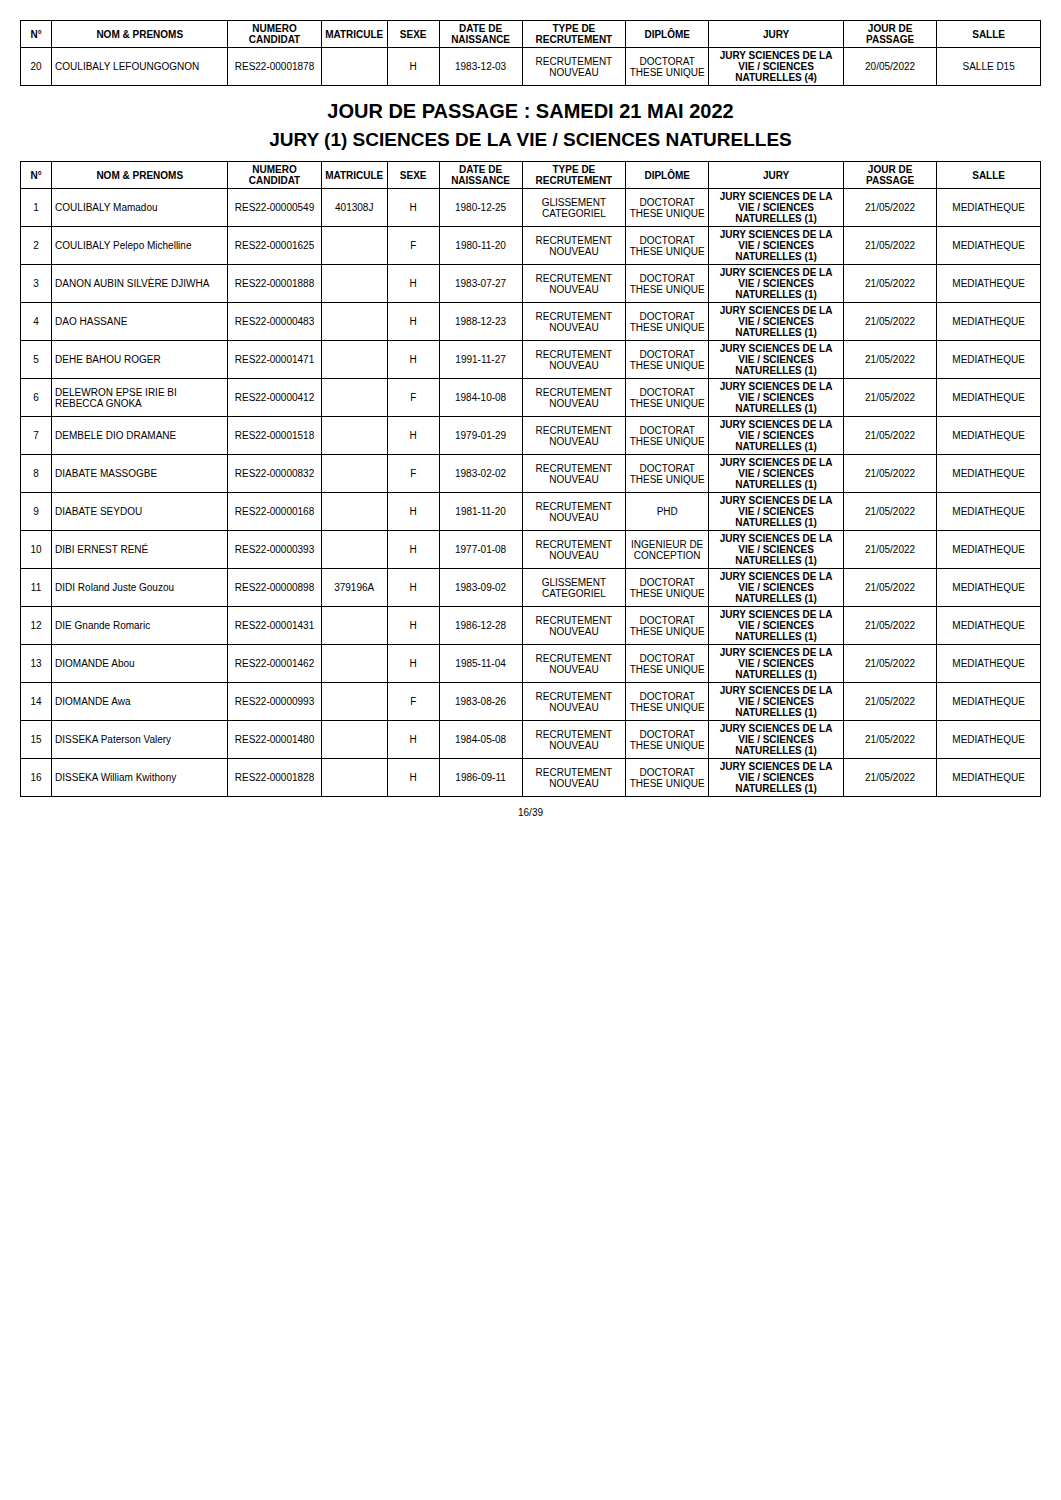| N° | NOM & PRENOMS | NUMERO CANDIDAT | MATRICULE | SEXE | DATE DE NAISSANCE | TYPE DE RECRUTEMENT | DIPLÔME | JURY | JOUR DE PASSAGE | SALLE |
| --- | --- | --- | --- | --- | --- | --- | --- | --- | --- | --- |
| 20 | COULIBALY LEFOUNGOGNON | RES22-00001878 | | H | 1983-12-03 | RECRUTEMENT NOUVEAU | DOCTORAT THESE UNIQUE | JURY SCIENCES DE LA VIE / SCIENCES NATURELLES (4) | 20/05/2022 | SALLE D15 |
JOUR DE PASSAGE : SAMEDI 21 MAI 2022
JURY (1) SCIENCES DE LA VIE / SCIENCES NATURELLES
| N° | NOM & PRENOMS | NUMERO CANDIDAT | MATRICULE | SEXE | DATE DE NAISSANCE | TYPE DE RECRUTEMENT | DIPLÔME | JURY | JOUR DE PASSAGE | SALLE |
| --- | --- | --- | --- | --- | --- | --- | --- | --- | --- | --- |
| 1 | COULIBALY Mamadou | RES22-00000549 | 401308J | H | 1980-12-25 | GLISSEMENT CATEGORIEL | DOCTORAT THESE UNIQUE | JURY SCIENCES DE LA VIE / SCIENCES NATURELLES (1) | 21/05/2022 | MEDIATHEQUE |
| 2 | COULIBALY Pelepo Michelline | RES22-00001625 | | F | 1980-11-20 | RECRUTEMENT NOUVEAU | DOCTORAT THESE UNIQUE | JURY SCIENCES DE LA VIE / SCIENCES NATURELLES (1) | 21/05/2022 | MEDIATHEQUE |
| 3 | DANON AUBIN SILVÈRE DJIWHA | RES22-00001888 | | H | 1983-07-27 | RECRUTEMENT NOUVEAU | DOCTORAT THESE UNIQUE | JURY SCIENCES DE LA VIE / SCIENCES NATURELLES (1) | 21/05/2022 | MEDIATHEQUE |
| 4 | DAO HASSANE | RES22-00000483 | | H | 1988-12-23 | RECRUTEMENT NOUVEAU | DOCTORAT THESE UNIQUE | JURY SCIENCES DE LA VIE / SCIENCES NATURELLES (1) | 21/05/2022 | MEDIATHEQUE |
| 5 | DEHE BAHOU ROGER | RES22-00001471 | | H | 1991-11-27 | RECRUTEMENT NOUVEAU | DOCTORAT THESE UNIQUE | JURY SCIENCES DE LA VIE / SCIENCES NATURELLES (1) | 21/05/2022 | MEDIATHEQUE |
| 6 | DELEWRON EPSE IRIE BI REBECCA GNOKA | RES22-00000412 | | F | 1984-10-08 | RECRUTEMENT NOUVEAU | DOCTORAT THESE UNIQUE | JURY SCIENCES DE LA VIE / SCIENCES NATURELLES (1) | 21/05/2022 | MEDIATHEQUE |
| 7 | DEMBELE DIO DRAMANE | RES22-00001518 | | H | 1979-01-29 | RECRUTEMENT NOUVEAU | DOCTORAT THESE UNIQUE | JURY SCIENCES DE LA VIE / SCIENCES NATURELLES (1) | 21/05/2022 | MEDIATHEQUE |
| 8 | DIABATE MASSOGBE | RES22-00000832 | | F | 1983-02-02 | RECRUTEMENT NOUVEAU | DOCTORAT THESE UNIQUE | JURY SCIENCES DE LA VIE / SCIENCES NATURELLES (1) | 21/05/2022 | MEDIATHEQUE |
| 9 | DIABATE SEYDOU | RES22-00000168 | | H | 1981-11-20 | RECRUTEMENT NOUVEAU | PHD | JURY SCIENCES DE LA VIE / SCIENCES NATURELLES (1) | 21/05/2022 | MEDIATHEQUE |
| 10 | DIBI ERNEST RENÉ | RES22-00000393 | | H | 1977-01-08 | RECRUTEMENT NOUVEAU | INGENIEUR DE CONCEPTION | JURY SCIENCES DE LA VIE / SCIENCES NATURELLES (1) | 21/05/2022 | MEDIATHEQUE |
| 11 | DIDI Roland Juste Gouzou | RES22-00000898 | 379196A | H | 1983-09-02 | GLISSEMENT CATEGORIEL | DOCTORAT THESE UNIQUE | JURY SCIENCES DE LA VIE / SCIENCES NATURELLES (1) | 21/05/2022 | MEDIATHEQUE |
| 12 | DIE Gnande Romaric | RES22-00001431 | | H | 1986-12-28 | RECRUTEMENT NOUVEAU | DOCTORAT THESE UNIQUE | JURY SCIENCES DE LA VIE / SCIENCES NATURELLES (1) | 21/05/2022 | MEDIATHEQUE |
| 13 | DIOMANDE Abou | RES22-00001462 | | H | 1985-11-04 | RECRUTEMENT NOUVEAU | DOCTORAT THESE UNIQUE | JURY SCIENCES DE LA VIE / SCIENCES NATURELLES (1) | 21/05/2022 | MEDIATHEQUE |
| 14 | DIOMANDE Awa | RES22-00000993 | | F | 1983-08-26 | RECRUTEMENT NOUVEAU | DOCTORAT THESE UNIQUE | JURY SCIENCES DE LA VIE / SCIENCES NATURELLES (1) | 21/05/2022 | MEDIATHEQUE |
| 15 | DISSEKA Paterson Valery | RES22-00001480 | | H | 1984-05-08 | RECRUTEMENT NOUVEAU | DOCTORAT THESE UNIQUE | JURY SCIENCES DE LA VIE / SCIENCES NATURELLES (1) | 21/05/2022 | MEDIATHEQUE |
| 16 | DISSEKA William Kwithony | RES22-00001828 | | H | 1986-09-11 | RECRUTEMENT NOUVEAU | DOCTORAT THESE UNIQUE | JURY SCIENCES DE LA VIE / SCIENCES NATURELLES (1) | 21/05/2022 | MEDIATHEQUE |
16/39